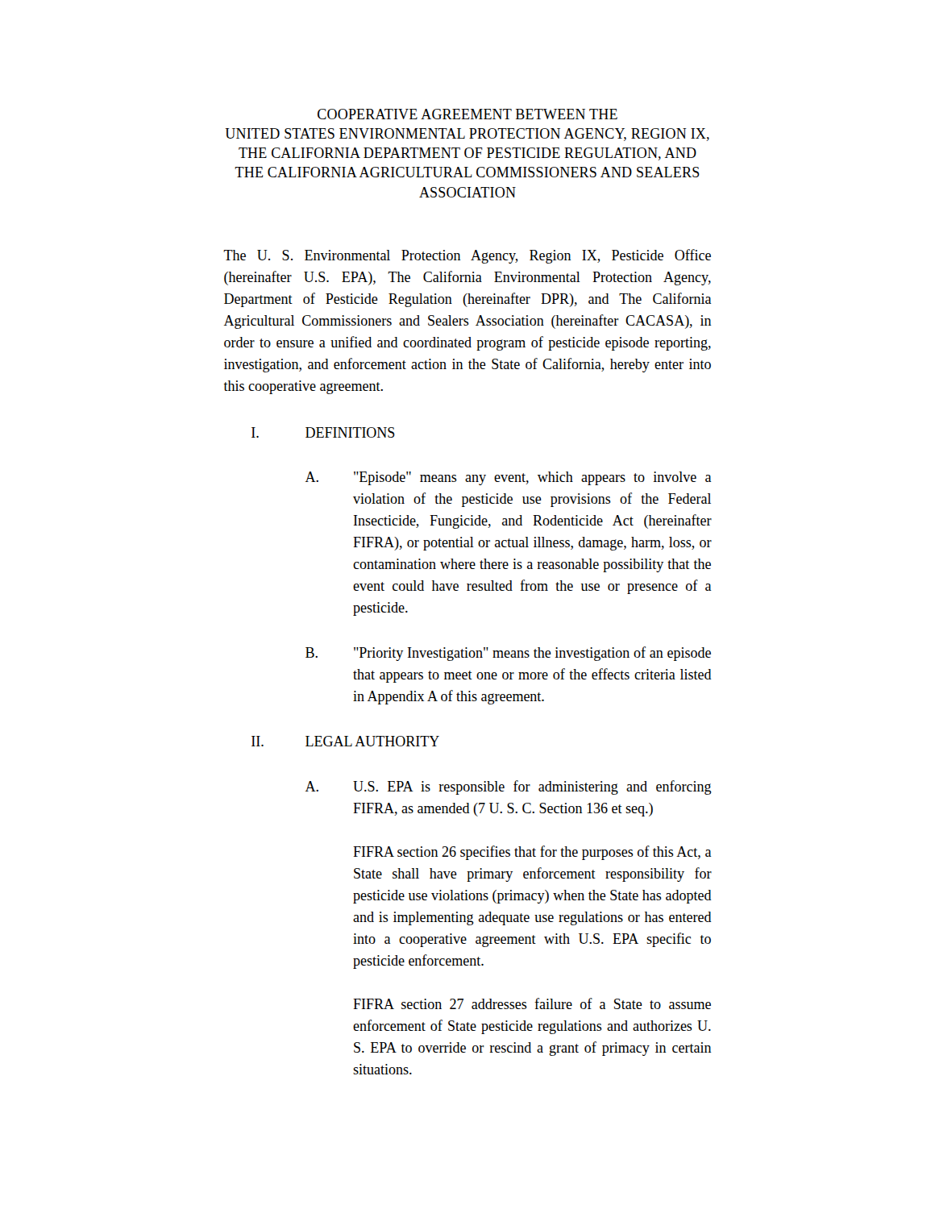COOPERATIVE AGREEMENT BETWEEN THE
UNITED STATES ENVIRONMENTAL PROTECTION AGENCY, REGION IX,
THE CALIFORNIA DEPARTMENT OF PESTICIDE REGULATION, AND
THE CALIFORNIA AGRICULTURAL COMMISSIONERS AND SEALERS
ASSOCIATION
The U. S. Environmental Protection Agency, Region IX, Pesticide Office (hereinafter U.S. EPA), The California Environmental Protection Agency, Department of Pesticide Regulation (hereinafter DPR), and The California Agricultural Commissioners and Sealers Association (hereinafter CACASA), in order to ensure a unified and coordinated program of pesticide episode reporting, investigation, and enforcement action in the State of California, hereby enter into this cooperative agreement.
I. DEFINITIONS
A.
"Episode" means any event, which appears to involve a violation of the pesticide use provisions of the Federal Insecticide, Fungicide, and Rodenticide Act (hereinafter FIFRA), or potential or actual illness, damage, harm, loss, or contamination where there is a reasonable possibility that the event could have resulted from the use or presence of a pesticide.
B.
"Priority Investigation" means the investigation of an episode that appears to meet one or more of the effects criteria listed in Appendix A of this agreement.
II. LEGAL AUTHORITY
A.
U.S. EPA is responsible for administering and enforcing FIFRA, as amended (7 U. S. C. Section 136 et seq.)
FIFRA section 26 specifies that for the purposes of this Act, a State shall have primary enforcement responsibility for pesticide use violations (primacy) when the State has adopted and is implementing adequate use regulations or has entered into a cooperative agreement with U.S. EPA specific to pesticide enforcement.
FIFRA section 27 addresses failure of a State to assume enforcement of State pesticide regulations and authorizes U. S. EPA to override or rescind a grant of primacy in certain situations.